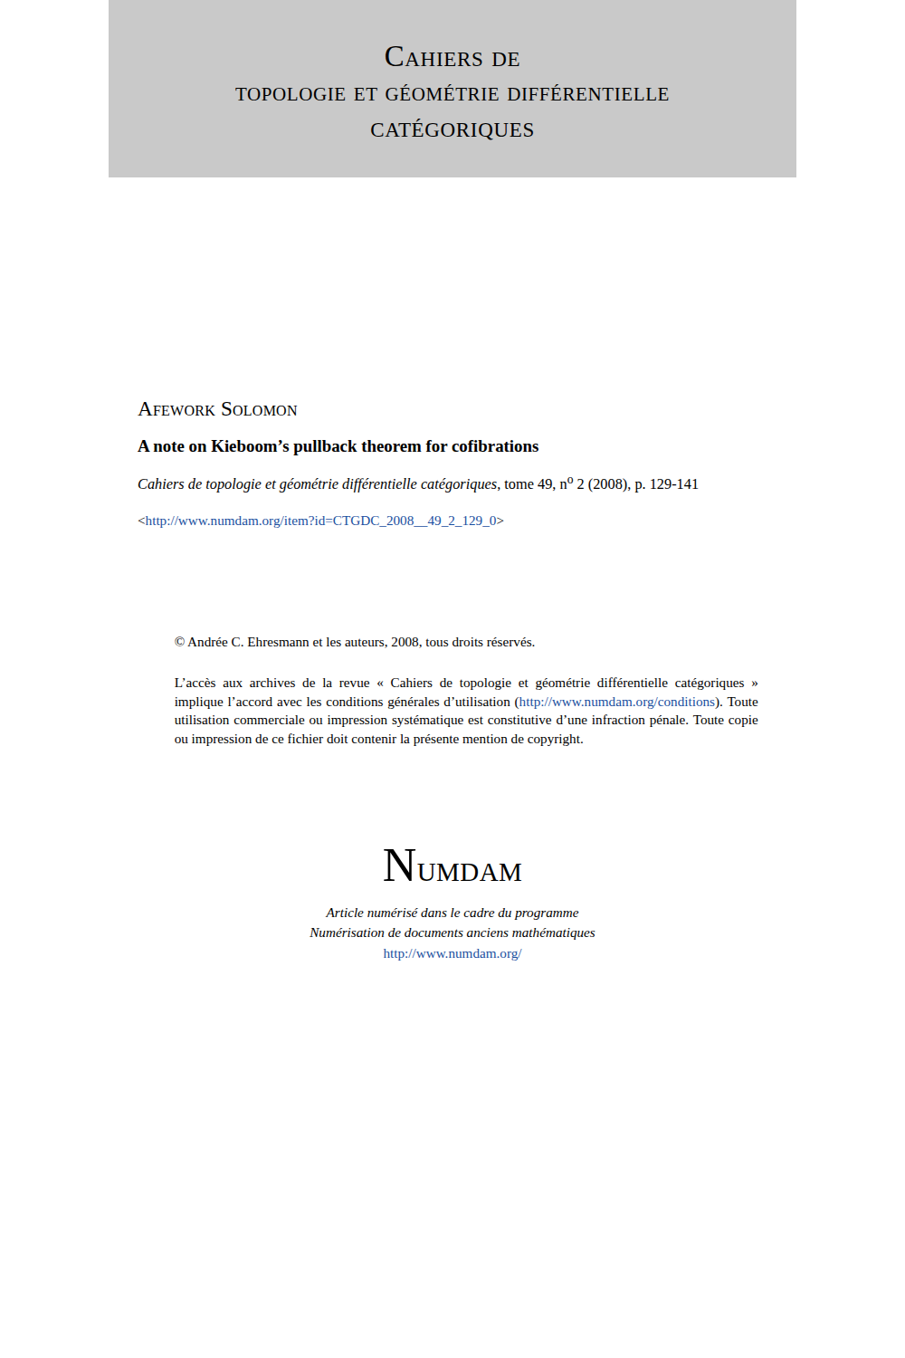Cahiers de
topologie et géométrie différentielle
catégoriques
Afework Solomon
A note on Kieboom’s pullback theorem for cofibrations
Cahiers de topologie et géométrie différentielle catégoriques, tome 49, no 2 (2008), p. 129-141
<http://www.numdam.org/item?id=CTGDC_2008__49_2_129_0>
© Andrée C. Ehresmann et les auteurs, 2008, tous droits réservés.
L’accès aux archives de la revue « Cahiers de topologie et géométrie différentielle catégoriques » implique l’accord avec les conditions générales d’utilisation (http://www.numdam.org/conditions). Toute utilisation commerciale ou impression systématique est constitutive d’une infraction pénale. Toute copie ou impression de ce fichier doit contenir la présente mention de copyright.
Numdam
Article numérisé dans le cadre du programme
Numérisation de documents anciens mathématiques
http://www.numdam.org/